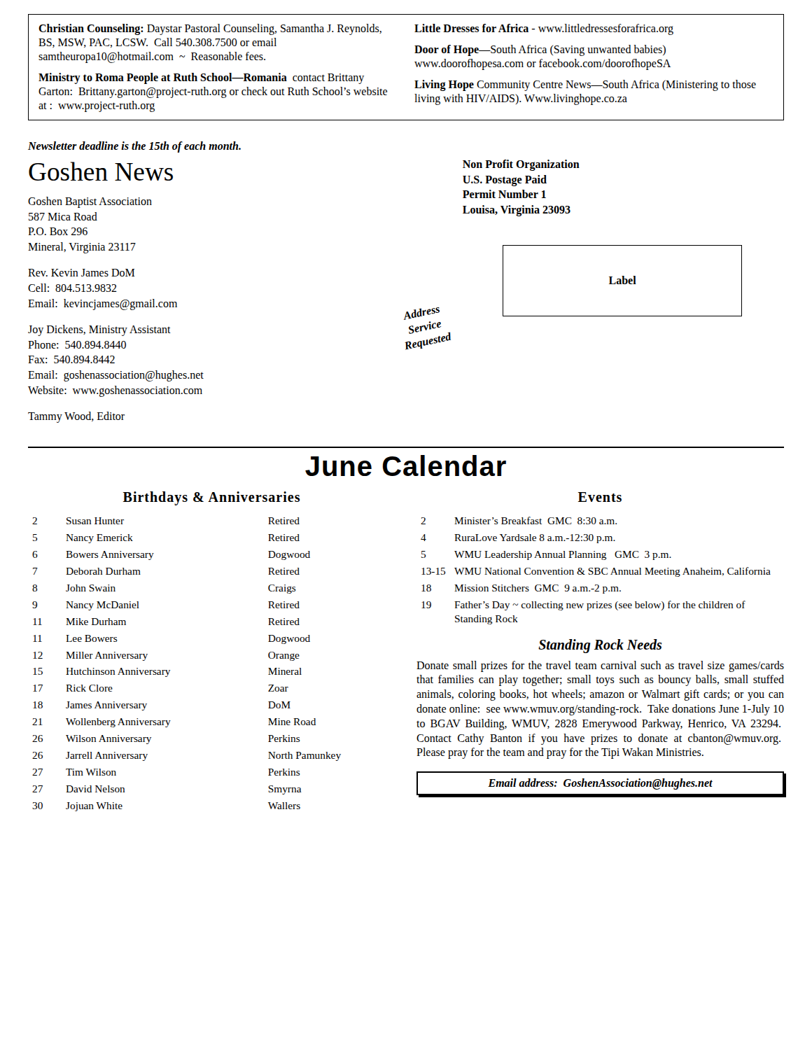Christian Counseling: Daystar Pastoral Counseling, Samantha J. Reynolds, BS, MSW, PAC, LCSW. Call 540.308.7500 or email samtheuropa10@hotmail.com ~ Reasonable fees.
Ministry to Roma People at Ruth School—Romania contact Brittany Garton: Brittany.garton@project-ruth.org or check out Ruth School’s website at : www.project-ruth.org
Little Dresses for Africa - www.littledressesforafrica.org
Door of Hope—South Africa (Saving unwanted babies) www.doorofhopesa.com or facebook.com/doorofhopeSA
Living Hope Community Centre News—South Africa (Ministering to those living with HIV/AIDS). Www.livinghope.co.za
Newsletter deadline is the 15th of each month.
Goshen News
Goshen Baptist Association
587 Mica Road
P.O. Box 296
Mineral, Virginia 23117
Rev. Kevin James DoM
Cell: 804.513.9832
Email: kevincjames@gmail.com
Joy Dickens, Ministry Assistant
Phone: 540.894.8440
Fax: 540.894.8442
Email: goshenassociation@hughes.net
Website: www.goshenassociation.com
Tammy Wood, Editor
Address
Service
Requested
Non Profit Organization
U.S. Postage Paid
Permit Number 1
Louisa, Virginia 23093
Label
June Calendar
Birthdays & Anniversaries
| 2 | Susan Hunter | Retired |
| 5 | Nancy Emerick | Retired |
| 6 | Bowers Anniversary | Dogwood |
| 7 | Deborah Durham | Retired |
| 8 | John Swain | Craigs |
| 9 | Nancy McDaniel | Retired |
| 11 | Mike Durham | Retired |
| 11 | Lee Bowers | Dogwood |
| 12 | Miller Anniversary | Orange |
| 15 | Hutchinson Anniversary | Mineral |
| 17 | Rick Clore | Zoar |
| 18 | James Anniversary | DoM |
| 21 | Wollenberg Anniversary | Mine Road |
| 26 | Wilson Anniversary | Perkins |
| 26 | Jarrell Anniversary | North Pamunkey |
| 27 | Tim Wilson | Perkins |
| 27 | David Nelson | Smyrna |
| 30 | Jojuan White | Wallers |
Events
| 2 | Minister’s Breakfast GMC 8:30 a.m. |
| 4 | RuraLove Yardsale 8 a.m.-12:30 p.m. |
| 5 | WMU Leadership Annual Planning GMC 3 p.m. |
| 13-15 | WMU National Convention & SBC Annual Meeting Anaheim, California |
| 18 | Mission Stitchers GMC 9 a.m.-2 p.m. |
| 19 | Father’s Day ~ collecting new prizes (see below) for the children of Standing Rock |
Standing Rock Needs
Donate small prizes for the travel team carnival such as travel size games/cards that families can play together; small toys such as bouncy balls, small stuffed animals, coloring books, hot wheels; amazon or Walmart gift cards; or you can donate online: see www.wmuv.org/standing-rock. Take donations June 1-July 10 to BGAV Building, WMUV, 2828 Emerywood Parkway, Henrico, VA 23294. Contact Cathy Banton if you have prizes to donate at cbanton@wmuv.org. Please pray for the team and pray for the Tipi Wakan Ministries.
Email address: GoshenAssociation@hughes.net